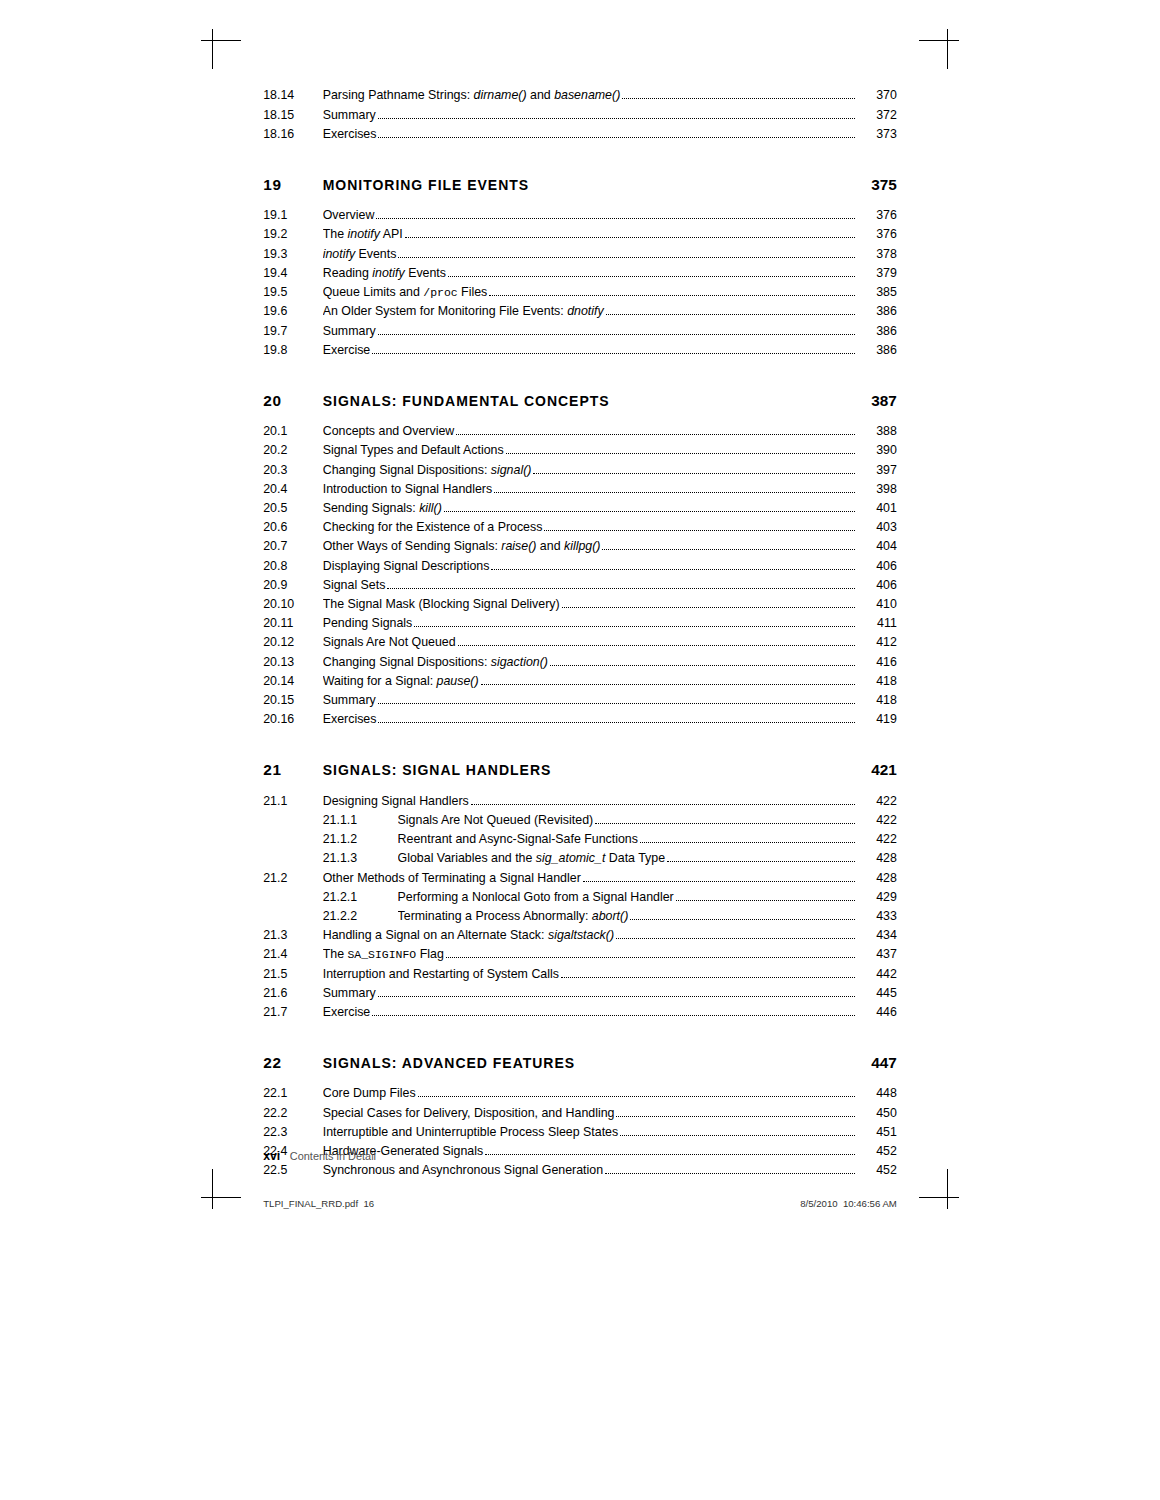| 18.14 | Parsing Pathname Strings: dirname() and basename() | 370 |
| 18.15 | Summary | 372 |
| 18.16 | Exercises | 373 |
| 19 | MONITORING FILE EVENTS | 375 |
| 19.1 | Overview | 376 |
| 19.2 | The inotify API | 376 |
| 19.3 | inotify Events | 378 |
| 19.4 | Reading inotify Events | 379 |
| 19.5 | Queue Limits and /proc Files | 385 |
| 19.6 | An Older System for Monitoring File Events: dnotify | 386 |
| 19.7 | Summary | 386 |
| 19.8 | Exercise | 386 |
| 20 | SIGNALS: FUNDAMENTAL CONCEPTS | 387 |
| 20.1 | Concepts and Overview | 388 |
| 20.2 | Signal Types and Default Actions | 390 |
| 20.3 | Changing Signal Dispositions: signal() | 397 |
| 20.4 | Introduction to Signal Handlers | 398 |
| 20.5 | Sending Signals: kill() | 401 |
| 20.6 | Checking for the Existence of a Process | 403 |
| 20.7 | Other Ways of Sending Signals: raise() and killpg() | 404 |
| 20.8 | Displaying Signal Descriptions | 406 |
| 20.9 | Signal Sets | 406 |
| 20.10 | The Signal Mask (Blocking Signal Delivery) | 410 |
| 20.11 | Pending Signals | 411 |
| 20.12 | Signals Are Not Queued | 412 |
| 20.13 | Changing Signal Dispositions: sigaction() | 416 |
| 20.14 | Waiting for a Signal: pause() | 418 |
| 20.15 | Summary | 418 |
| 20.16 | Exercises | 419 |
| 21 | SIGNALS: SIGNAL HANDLERS | 421 |
| 21.1 | Designing Signal Handlers | 422 |
| | 21.1.1 | Signals Are Not Queued (Revisited) | 422 |
| | 21.1.2 | Reentrant and Async-Signal-Safe Functions | 422 |
| | 21.1.3 | Global Variables and the sig_atomic_t Data Type | 428 |
| 21.2 | Other Methods of Terminating a Signal Handler | 428 |
| | 21.2.1 | Performing a Nonlocal Goto from a Signal Handler | 429 |
| | 21.2.2 | Terminating a Process Abnormally: abort() | 433 |
| 21.3 | Handling a Signal on an Alternate Stack: sigaltstack() | 434 |
| 21.4 | The SA_SIGINFO Flag | 437 |
| 21.5 | Interruption and Restarting of System Calls | 442 |
| 21.6 | Summary | 445 |
| 21.7 | Exercise | 446 |
| 22 | SIGNALS: ADVANCED FEATURES | 447 |
| 22.1 | Core Dump Files | 448 |
| 22.2 | Special Cases for Delivery, Disposition, and Handling | 450 |
| 22.3 | Interruptible and Uninterruptible Process Sleep States | 451 |
| 22.4 | Hardware-Generated Signals | 452 |
| 22.5 | Synchronous and Asynchronous Signal Generation | 452 |
xvi Contents in Detail
TLPI_FINAL_RRD.pdf 16 8/5/2010 10:46:56 AM